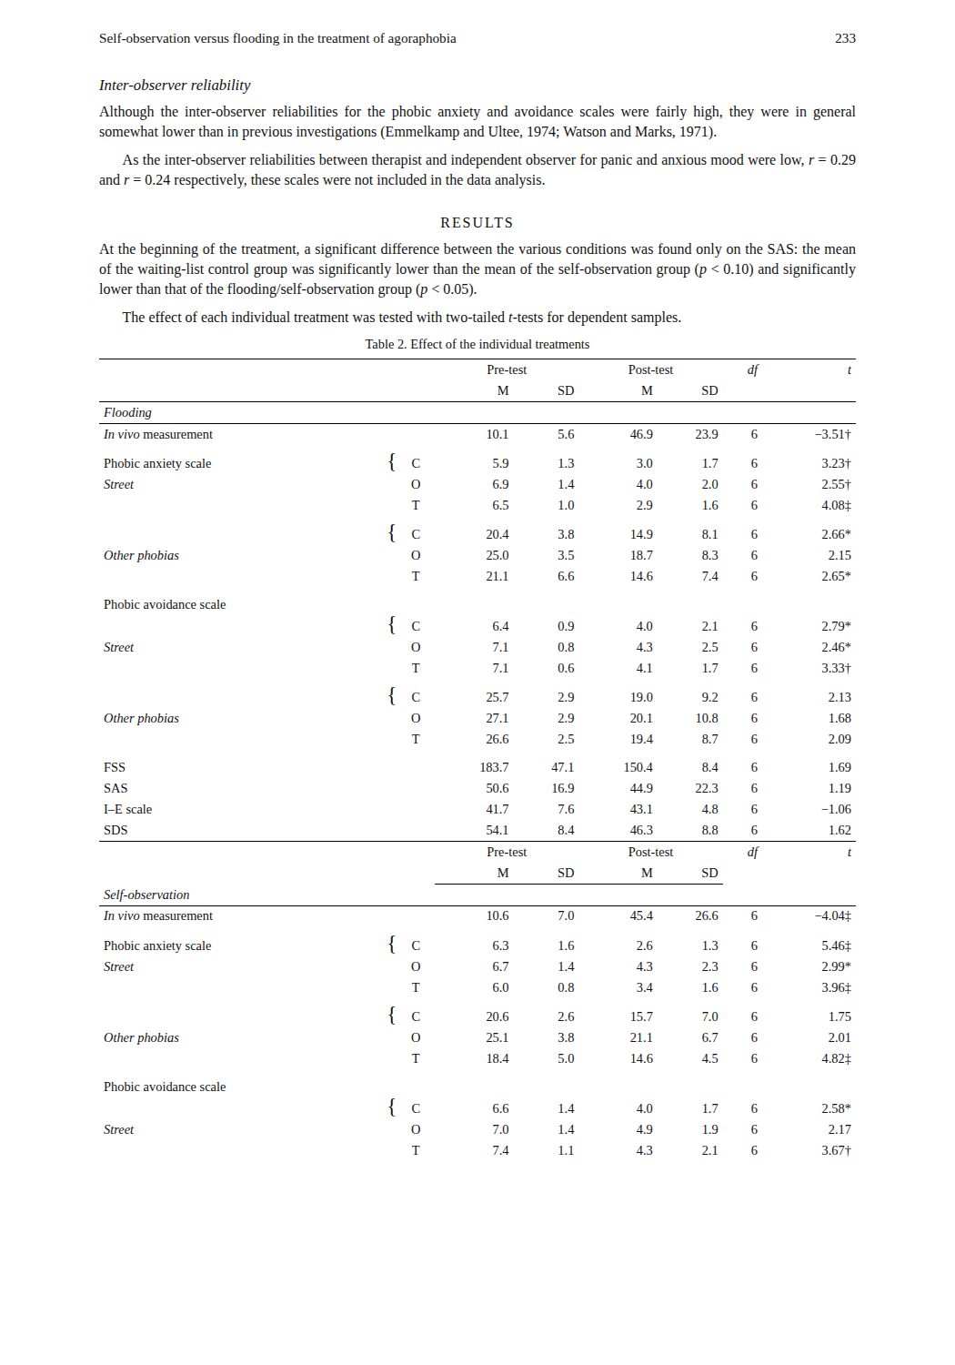Self-observation versus flooding in the treatment of agoraphobia 233
Inter-observer reliability
Although the inter-observer reliabilities for the phobic anxiety and avoidance scales were fairly high, they were in general somewhat lower than in previous investigations (Emmelkamp and Ultee, 1974; Watson and Marks, 1971).
As the inter-observer reliabilities between therapist and independent observer for panic and anxious mood were low, r = 0.29 and r = 0.24 respectively, these scales were not included in the data analysis.
RESULTS
At the beginning of the treatment, a significant difference between the various conditions was found only on the SAS: the mean of the waiting-list control group was significantly lower than the mean of the self-observation group (p < 0.10) and significantly lower than that of the flooding/self-observation group (p < 0.05).
The effect of each individual treatment was tested with two-tailed t-tests for dependent samples.
Table 2. Effect of the individual treatments
| | | | Pre-test | Post-test | df | t |
| --- | --- | --- | --- | --- | --- | --- |
| M | SD | M | SD |
| Flooding |
| In vivo measurement | | | 10.1 | 5.6 | 46.9 | 23.9 | 6 | −3.51† |
| Phobic anxiety scale | { | C | 5.9 | 1.3 | 3.0 | 1.7 | 6 | 3.23† |
| Street | O | 6.9 | 1.4 | 4.0 | 2.0 | 6 | 2.55† |
| | T | 6.5 | 1.0 | 2.9 | 1.6 | 6 | 4.08‡ |
| | { | C | 20.4 | 3.8 | 14.9 | 8.1 | 6 | 2.66* |
| Other phobias | O | 25.0 | 3.5 | 18.7 | 8.3 | 6 | 2.15 |
| | T | 21.1 | 6.6 | 14.6 | 7.4 | 6 | 2.65* |
| Phobic avoidance scale | | | | | | | | |
| | { | C | 6.4 | 0.9 | 4.0 | 2.1 | 6 | 2.79* |
| Street | O | 7.1 | 0.8 | 4.3 | 2.5 | 6 | 2.46* |
| | T | 7.1 | 0.6 | 4.1 | 1.7 | 6 | 3.33† |
| | { | C | 25.7 | 2.9 | 19.0 | 9.2 | 6 | 2.13 |
| Other phobias | O | 27.1 | 2.9 | 20.1 | 10.8 | 6 | 1.68 |
| | T | 26.6 | 2.5 | 19.4 | 8.7 | 6 | 2.09 |
| FSS | | | 183.7 | 47.1 | 150.4 | 8.4 | 6 | 1.69 |
| SAS | | | 50.6 | 16.9 | 44.9 | 22.3 | 6 | 1.19 |
| I–E scale | | | 41.7 | 7.6 | 43.1 | 4.8 | 6 | −1.06 |
| SDS | | | 54.1 | 8.4 | 46.3 | 8.8 | 6 | 1.62 |
| | | | Pre-test | Post-test | df | t |
| M | SD | M | SD |
| Self-observation |
| In vivo measurement | | | 10.6 | 7.0 | 45.4 | 26.6 | 6 | −4.04‡ |
| Phobic anxiety scale | { | C | 6.3 | 1.6 | 2.6 | 1.3 | 6 | 5.46‡ |
| Street | O | 6.7 | 1.4 | 4.3 | 2.3 | 6 | 2.99* |
| | T | 6.0 | 0.8 | 3.4 | 1.6 | 6 | 3.96‡ |
| | { | C | 20.6 | 2.6 | 15.7 | 7.0 | 6 | 1.75 |
| Other phobias | O | 25.1 | 3.8 | 21.1 | 6.7 | 6 | 2.01 |
| | T | 18.4 | 5.0 | 14.6 | 4.5 | 6 | 4.82‡ |
| Phobic avoidance scale | | | | | | | | |
| | { | C | 6.6 | 1.4 | 4.0 | 1.7 | 6 | 2.58* |
| Street | O | 7.0 | 1.4 | 4.9 | 1.9 | 6 | 2.17 |
| | T | 7.4 | 1.1 | 4.3 | 2.1 | 6 | 3.67† |